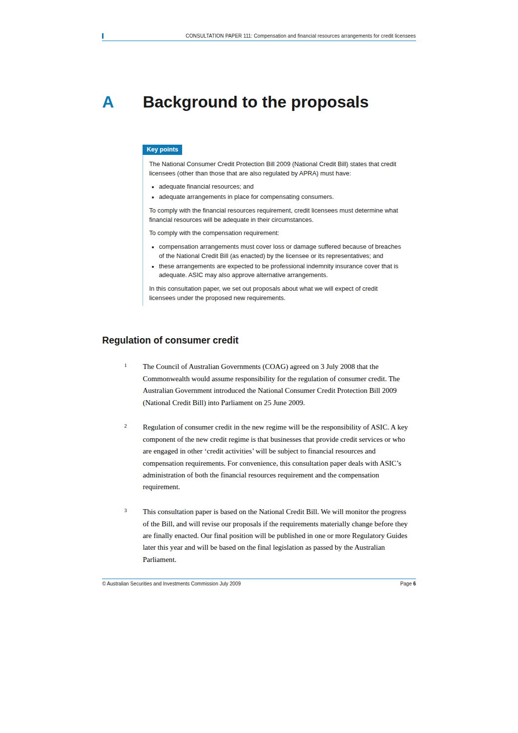CONSULTATION PAPER 111: Compensation and financial resources arrangements for credit licensees
A
Background to the proposals
Key points
The National Consumer Credit Protection Bill 2009 (National Credit Bill) states that credit licensees (other than those that are also regulated by APRA) must have:
adequate financial resources; and
adequate arrangements in place for compensating consumers.
To comply with the financial resources requirement, credit licensees must determine what financial resources will be adequate in their circumstances.
To comply with the compensation requirement:
compensation arrangements must cover loss or damage suffered because of breaches of the National Credit Bill (as enacted) by the licensee or its representatives; and
these arrangements are expected to be professional indemnity insurance cover that is adequate. ASIC may also approve alternative arrangements.
In this consultation paper, we set out proposals about what we will expect of credit licensees under the proposed new requirements.
Regulation of consumer credit
1
The Council of Australian Governments (COAG) agreed on 3 July 2008 that the Commonwealth would assume responsibility for the regulation of consumer credit. The Australian Government introduced the National Consumer Credit Protection Bill 2009 (National Credit Bill) into Parliament on 25 June 2009.
2
Regulation of consumer credit in the new regime will be the responsibility of ASIC. A key component of the new credit regime is that businesses that provide credit services or who are engaged in other ‘credit activities’ will be subject to financial resources and compensation requirements. For convenience, this consultation paper deals with ASIC’s administration of both the financial resources requirement and the compensation requirement.
3
This consultation paper is based on the National Credit Bill. We will monitor the progress of the Bill, and will revise our proposals if the requirements materially change before they are finally enacted. Our final position will be published in one or more Regulatory Guides later this year and will be based on the final legislation as passed by the Australian Parliament.
© Australian Securities and Investments Commission July 2009
Page 6